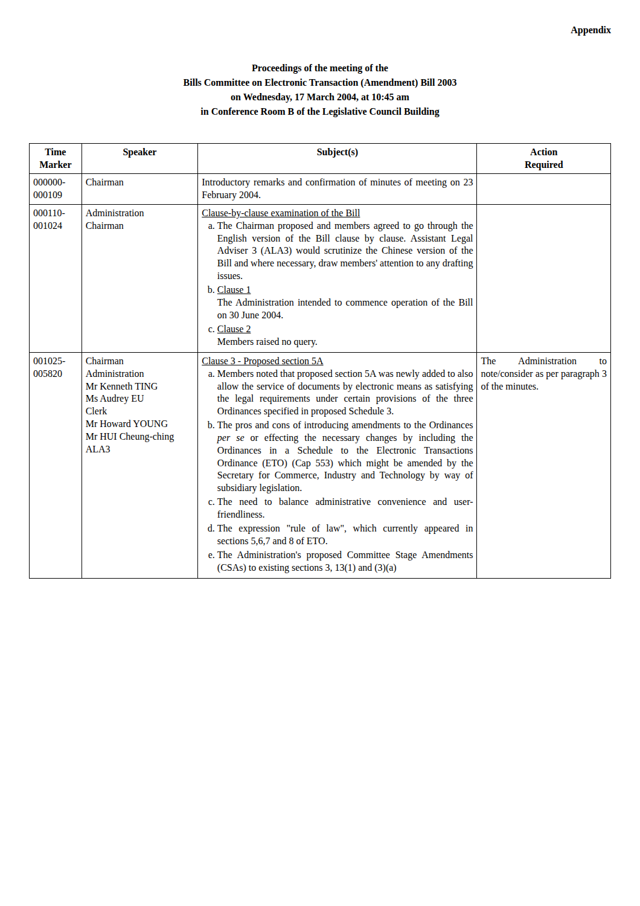Appendix
Proceedings of the meeting of the
Bills Committee on Electronic Transaction (Amendment) Bill 2003
on Wednesday, 17 March 2004, at 10:45 am
in Conference Room B of the Legislative Council Building
| Time Marker | Speaker | Subject(s) | Action Required |
| --- | --- | --- | --- |
| 000000- 000109 | Chairman | Introductory remarks and confirmation of minutes of meeting on 23 February 2004. | |
| 000110- 001024 | Administration Chairman | Clause-by-clause examination of the Bill The Chairman proposed and members agreed to go through the English version of the Bill clause by clause. Assistant Legal Adviser 3 (ALA3) would scrutinize the Chinese version of the Bill and where necessary, draw members' attention to any drafting issues. Clause 1 The Administration intended to commence operation of the Bill on 30 June 2004. Clause 2 Members raised no query. | |
| 001025- 005820 | Chairman Administration Mr Kenneth TING Ms Audrey EU Clerk Mr Howard YOUNG Mr HUI Cheung-ching ALA3 | Clause 3 - Proposed section 5A Members noted that proposed section 5A was newly added to also allow the service of documents by electronic means as satisfying the legal requirements under certain provisions of the three Ordinances specified in proposed Schedule 3. The pros and cons of introducing amendments to the Ordinances per se or effecting the necessary changes by including the Ordinances in a Schedule to the Electronic Transactions Ordinance (ETO) (Cap 553) which might be amended by the Secretary for Commerce, Industry and Technology by way of subsidiary legislation. The need to balance administrative convenience and user-friendliness. The expression "rule of law", which currently appeared in sections 5,6,7 and 8 of ETO. The Administration's proposed Committee Stage Amendments (CSAs) to existing sections 3, 13(1) and (3)(a) | The Administration to note/consider as per paragraph 3 of the minutes. |